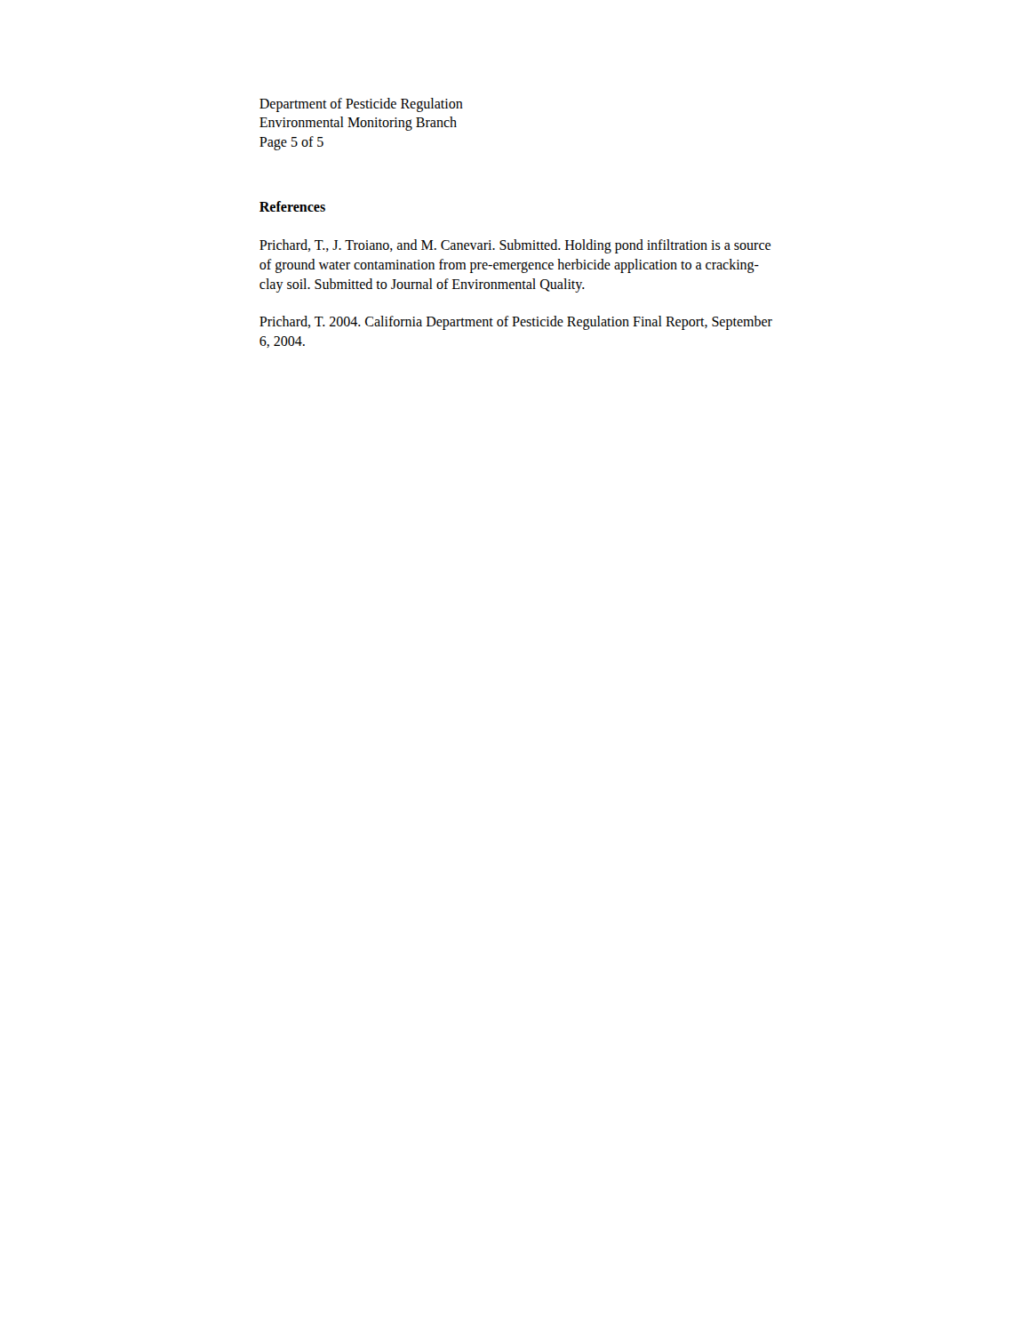Department of Pesticide Regulation
Environmental Monitoring Branch
Page 5 of 5
References
Prichard, T., J. Troiano, and M. Canevari. Submitted. Holding pond infiltration is a source of ground water contamination from pre-emergence herbicide application to a cracking-clay soil. Submitted to Journal of Environmental Quality.
Prichard, T. 2004. California Department of Pesticide Regulation Final Report, September 6, 2004.